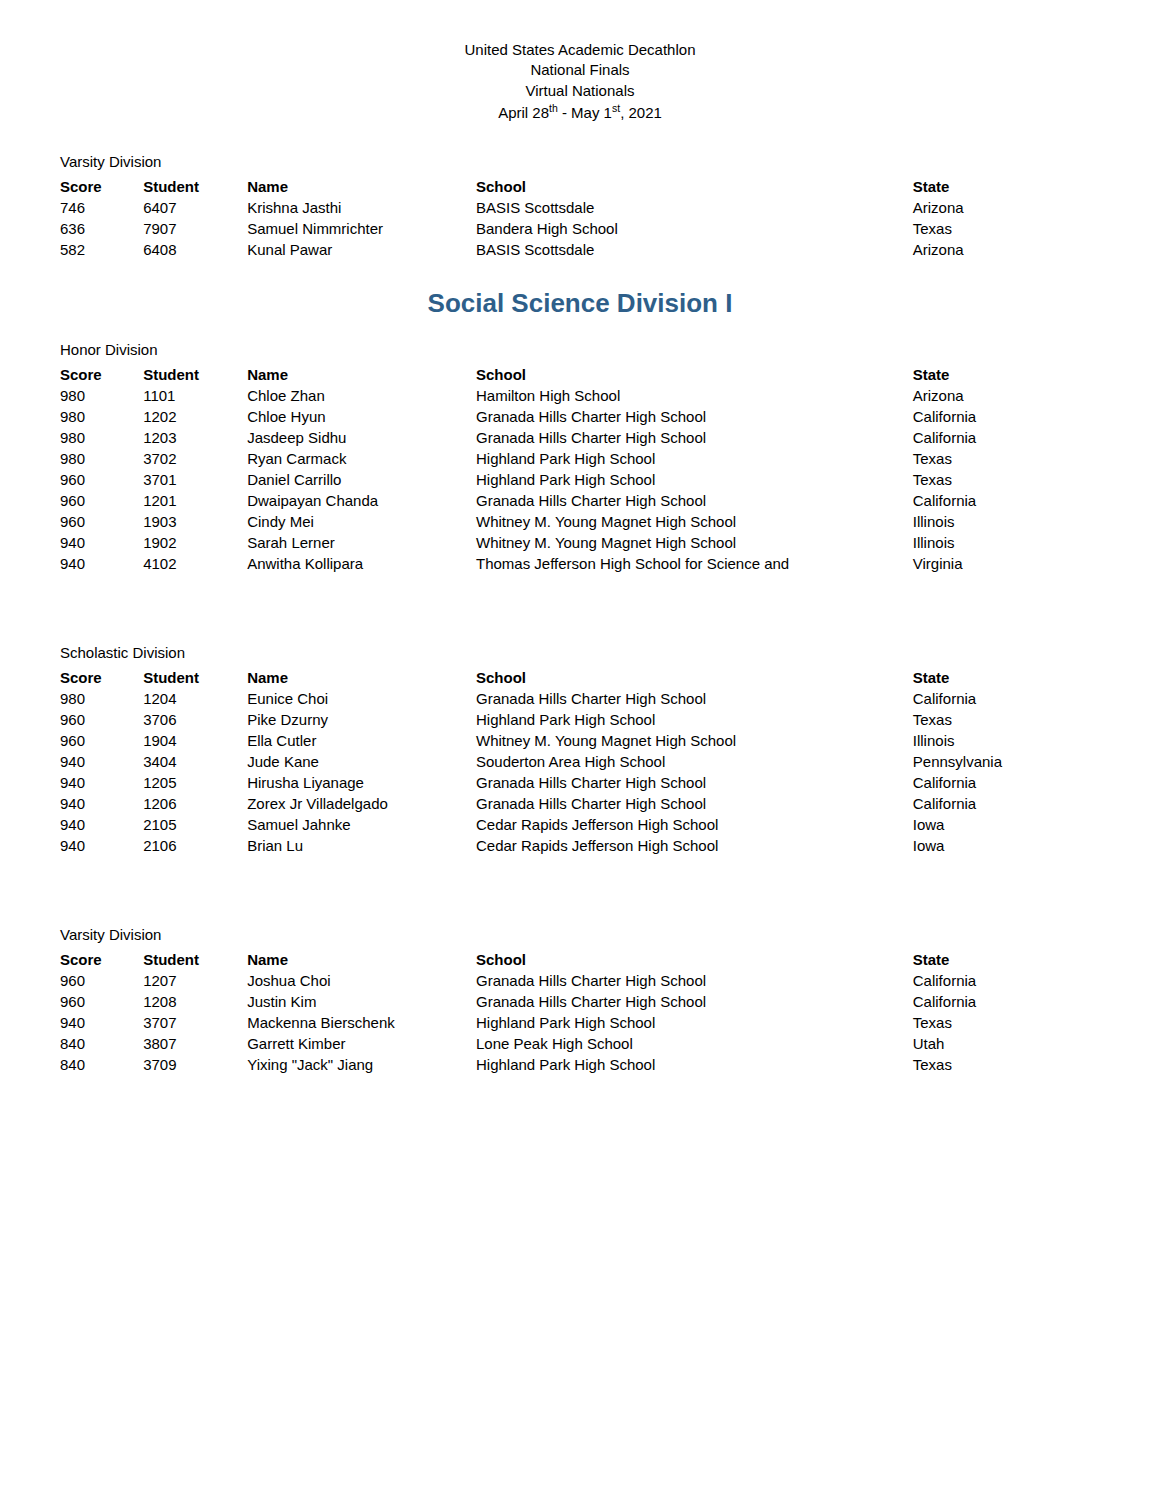United States Academic Decathlon
National Finals
Virtual Nationals
April 28th - May 1st, 2021
Varsity Division
| Score | Student | Name | School | State |
| --- | --- | --- | --- | --- |
| 746 | 6407 | Krishna Jasthi | BASIS Scottsdale | Arizona |
| 636 | 7907 | Samuel Nimmrichter | Bandera High School | Texas |
| 582 | 6408 | Kunal Pawar | BASIS Scottsdale | Arizona |
Social Science Division I
Honor Division
| Score | Student | Name | School | State |
| --- | --- | --- | --- | --- |
| 980 | 1101 | Chloe Zhan | Hamilton High School | Arizona |
| 980 | 1202 | Chloe Hyun | Granada Hills Charter High School | California |
| 980 | 1203 | Jasdeep Sidhu | Granada Hills Charter High School | California |
| 980 | 3702 | Ryan Carmack | Highland Park High School | Texas |
| 960 | 3701 | Daniel Carrillo | Highland Park High School | Texas |
| 960 | 1201 | Dwaipayan Chanda | Granada Hills Charter High School | California |
| 960 | 1903 | Cindy Mei | Whitney M. Young Magnet High School | Illinois |
| 940 | 1902 | Sarah Lerner | Whitney M. Young Magnet High School | Illinois |
| 940 | 4102 | Anwitha Kollipara | Thomas Jefferson High School for Science and | Virginia |
Scholastic Division
| Score | Student | Name | School | State |
| --- | --- | --- | --- | --- |
| 980 | 1204 | Eunice Choi | Granada Hills Charter High School | California |
| 960 | 3706 | Pike Dzurny | Highland Park High School | Texas |
| 960 | 1904 | Ella Cutler | Whitney M. Young Magnet High School | Illinois |
| 940 | 3404 | Jude Kane | Souderton Area High School | Pennsylvania |
| 940 | 1205 | Hirusha Liyanage | Granada Hills Charter High School | California |
| 940 | 1206 | Zorex Jr Villadelgado | Granada Hills Charter High School | California |
| 940 | 2105 | Samuel Jahnke | Cedar Rapids Jefferson High School | Iowa |
| 940 | 2106 | Brian Lu | Cedar Rapids Jefferson High School | Iowa |
Varsity Division
| Score | Student | Name | School | State |
| --- | --- | --- | --- | --- |
| 960 | 1207 | Joshua Choi | Granada Hills Charter High School | California |
| 960 | 1208 | Justin Kim | Granada Hills Charter High School | California |
| 940 | 3707 | Mackenna Bierschenk | Highland Park High School | Texas |
| 840 | 3807 | Garrett Kimber | Lone Peak High School | Utah |
| 840 | 3709 | Yixing "Jack" Jiang | Highland Park High School | Texas |